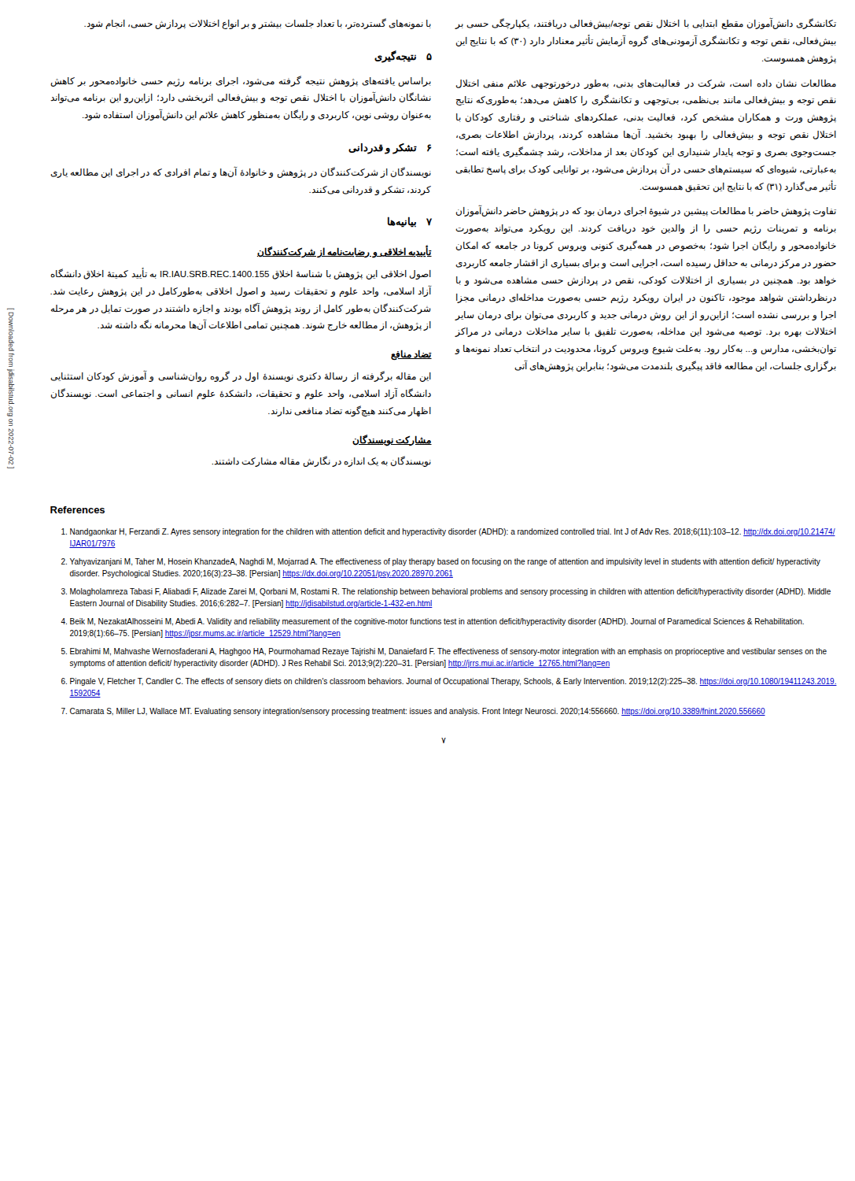[ Downloaded from jdisabilstud.org on 2022-07-02 ]
تکانشگری دانش‌آموزان مقطع ابتدایی با اختلال نقص توجه/بیش‌فعالی دریافتند، یکپارچگی حسی بر بیش‌فعالی، نقص توجه و تکانشگری آزمودنی‌های گروه آزمایش تأثیر معنادار دارد (۳۰) که با نتایج این پژوهش همسوست.
مطالعات نشان داده است، شرکت در فعالیت‌های بدنی، به‌طور درخورتوجهی علائم منفی اختلال نقص توجه و بیش‌فعالی مانند بی‌نظمی، بی‌توجهی و تکانشگری را کاهش می‌دهد؛ به‌طوری‌که نتایج پژوهش ورت و همکاران مشخص کرد، فعالیت بدنی، عملکردهای شناختی و رفتاری کودکان با اختلال نقص توجه و بیش‌فعالی را بهبود بخشید. آن‌ها مشاهده کردند، پردازش اطلاعات بصری، جست‌وجوی بصری و توجه پایدار شنیداری این کودکان بعد از مداخلات، رشد چشمگیری یافته است؛ به‌عبارتی، شیوه‌ای که سیستم‌های حسی در آن پردازش می‌شود، بر توانایی کودک برای پاسخ تطابقی تأثیر می‌گذارد (۳۱) که با نتایج این تحقیق همسوست.
تفاوت پژوهش حاضر با مطالعات پیشین در شیوهٔ اجرای درمان بود که در پژوهش حاضر دانش‌آموزان برنامه و تمرینات رژیم حسی را از والدین خود دریافت کردند. این رویکرد می‌تواند به‌صورت خانواده‌محور و رایگان اجرا شود؛ به‌خصوص در همه‌گیری کنونی ویروس کرونا در جامعه که امکان حضور در مرکز درمانی به حداقل رسیده است، اجرایی است و برای بسیاری از اقشار جامعه کاربردی خواهد بود. همچنین در بسیاری از اختلالات کودکی، نقص در پردازش حسی مشاهده می‌شود و با درنظرداشتن شواهد موجود، تاکنون در ایران رویکرد رژیم حسی به‌صورت مداخله‌ای درمانی مجزا اجرا و بررسی نشده است؛ ازاین‌رو از این روش درمانی جدید و کاربردی می‌توان برای درمان سایر اختلالات بهره برد. توصیه می‌شود این مداخله، به‌صورت تلفیق با سایر مداخلات درمانی در مراکز توان‌بخشی، مدارس و... به‌کار رود. به‌علت شیوع ویروس کرونا، محدودیت در انتخاب تعداد نمونه‌ها و برگزاری جلسات، این مطالعه فاقد پیگیری بلندمدت می‌شود؛ بنابراین پژوهش‌های آتی
با نمونه‌های گسترده‌تر، با تعداد جلسات بیشتر و بر انواع اختلالات پردازش حسی، انجام شود.
۵ نتیجه‌گیری
براساس یافته‌های پژوهش نتیجه گرفته می‌شود، اجرای برنامه رژیم حسی خانواده‌محور بر کاهش نشانگان دانش‌آموزان با اختلال نقص توجه و بیش‌فعالی اثربخشی دارد؛ ازاین‌رو این برنامه می‌تواند به‌عنوان روشی نوین، کاربردی و رایگان به‌منظور کاهش علائم این دانش‌آموزان استفاده شود.
۶ تشکر و قدردانی
نویسندگان از شرکت‌کنندگان در پژوهش و خانوادهٔ آن‌ها و تمام افرادی که در اجرای این مطالعه یاری کردند، تشکر و قدردانی می‌کنند.
۷ بیانیه‌ها
تأییدیه اخلاقی و رضایت‌نامه از شرکت‌کنندگان
اصول اخلاقی این پژوهش با شناسهٔ اخلاق IR.IAU.SRB.REC.1400.155 به تأیید کمیتهٔ اخلاق دانشگاه آزاد اسلامی، واحد علوم و تحقیقات رسید و اصول اخلاقی به‌طورکامل در این پژوهش رعایت شد. شرکت‌کنندگان به‌طور کامل از روند پژوهش آگاه بودند و اجازه داشتند در صورت تمایل در هر مرحله از پژوهش، از مطالعه خارج شوند. همچنین تمامی اطلاعات آن‌ها محرمانه نگه داشته شد.
تضاد منافع
این مقاله برگرفته از رسالهٔ دکتری نویسندهٔ اول در گروه روان‌شناسی و آموزش کودکان استثنایی دانشگاه آزاد اسلامی، واحد علوم و تحقیقات، دانشکدهٔ علوم انسانی و اجتماعی است. نویسندگان اظهار می‌کنند هیچ‌گونه تضاد منافعی ندارند.
مشارکت نویسندگان
نویسندگان به یک اندازه در نگارش مقاله مشارکت داشتند.
References
Nandgaonkar H, Ferzandi Z. Ayres sensory integration for the children with attention deficit and hyperactivity disorder (ADHD): a randomized controlled trial. Int J of Adv Res. 2018;6(11):103–12. http://dx.doi.org/10.21474/IJAR01/7976
Yahyavizanjani M, Taher M, Hosein KhanzadeA, Naghdi M, Mojarrad A. The effectiveness of play therapy based on focusing on the range of attention and impulsivity level in students with attention deficit/ hyperactivity disorder. Psychological Studies. 2020;16(3):23–38. [Persian] https://dx.doi.org/10.22051/psy.2020.28970.2061
Molagholamreza Tabasi F, Aliabadi F, Alizade Zarei M, Qorbani M, Rostami R. The relationship between behavioral problems and sensory processing in children with attention deficit/hyperactivity disorder (ADHD). Middle Eastern Journal of Disability Studies. 2016;6:282–7. [Persian] http://jdisabilstud.org/article-1-432-en.html
Beik M, NezakatAlhosseini M, Abedi A. Validity and reliability measurement of the cognitive-motor functions test in attention deficit/hyperactivity disorder (ADHD). Journal of Paramedical Sciences & Rehabilitation. 2019;8(1):66–75. [Persian] https://jpsr.mums.ac.ir/article_12529.html?lang=en
Ebrahimi M, Mahvashe Wernosfaderani A, Haghgoo HA, Pourmohamad Rezaye Tajrishi M, Danaiefard F. The effectiveness of sensory-motor integration with an emphasis on proprioceptive and vestibular senses on the symptoms of attention deficit/ hyperactivity disorder (ADHD). J Res Rehabil Sci. 2013;9(2):220–31. [Persian] http://jrrs.mui.ac.ir/article_12765.html?lang=en
Pingale V, Fletcher T, Candler C. The effects of sensory diets on children's classroom behaviors. Journal of Occupational Therapy, Schools, & Early Intervention. 2019;12(2):225–38. https://doi.org/10.1080/19411243.2019.1592054
Camarata S, Miller LJ, Wallace MT. Evaluating sensory integration/sensory processing treatment: issues and analysis. Front Integr Neurosci. 2020;14:556660. https://doi.org/10.3389/fnint.2020.556660
۷